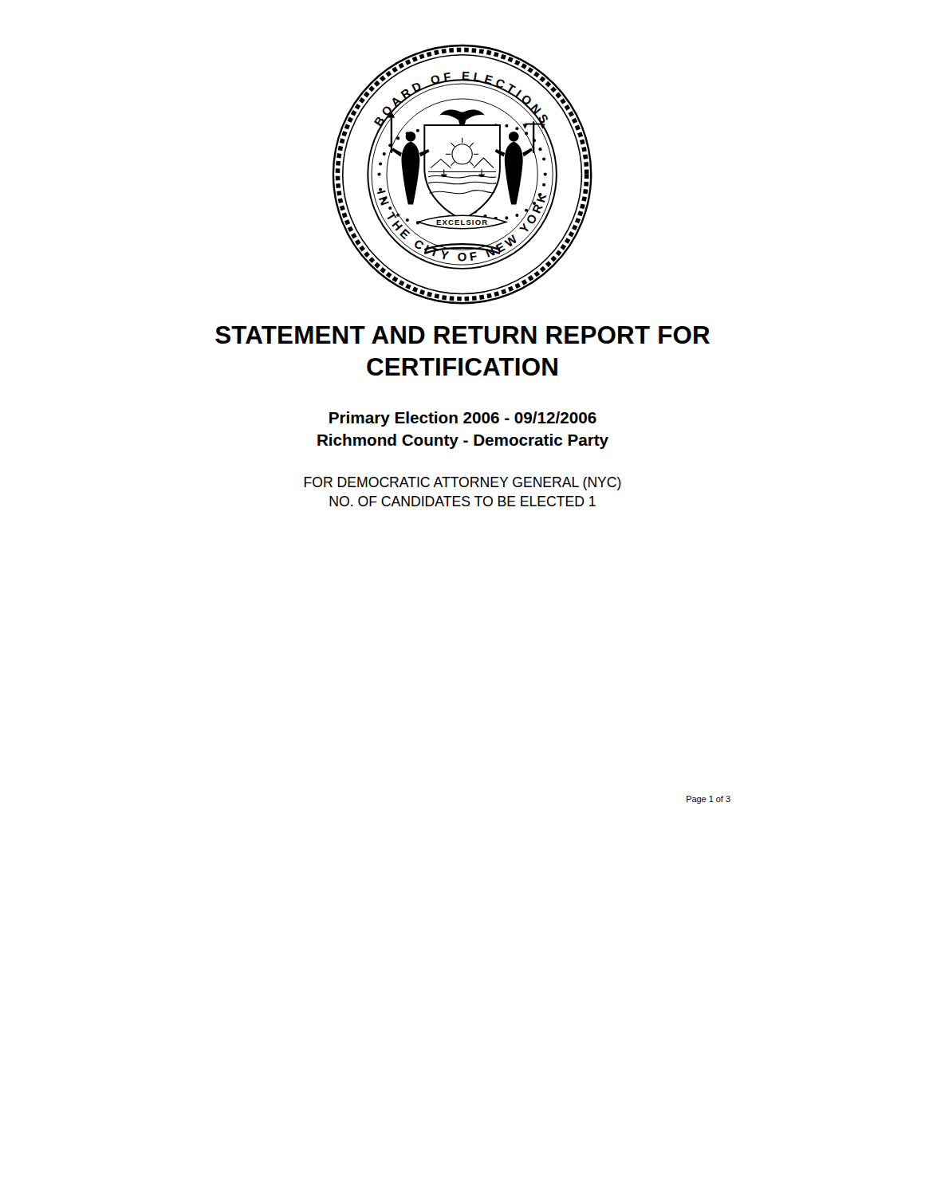BOARD OF ELECTIONS IN THE CITY OF NEW YORK EXCELSIOR
STATEMENT AND RETURN REPORT FOR
CERTIFICATION
Primary Election 2006 - 09/12/2006
Richmond County - Democratic Party
FOR DEMOCRATIC ATTORNEY GENERAL (NYC)
NO. OF CANDIDATES TO BE ELECTED 1
Page 1 of 3